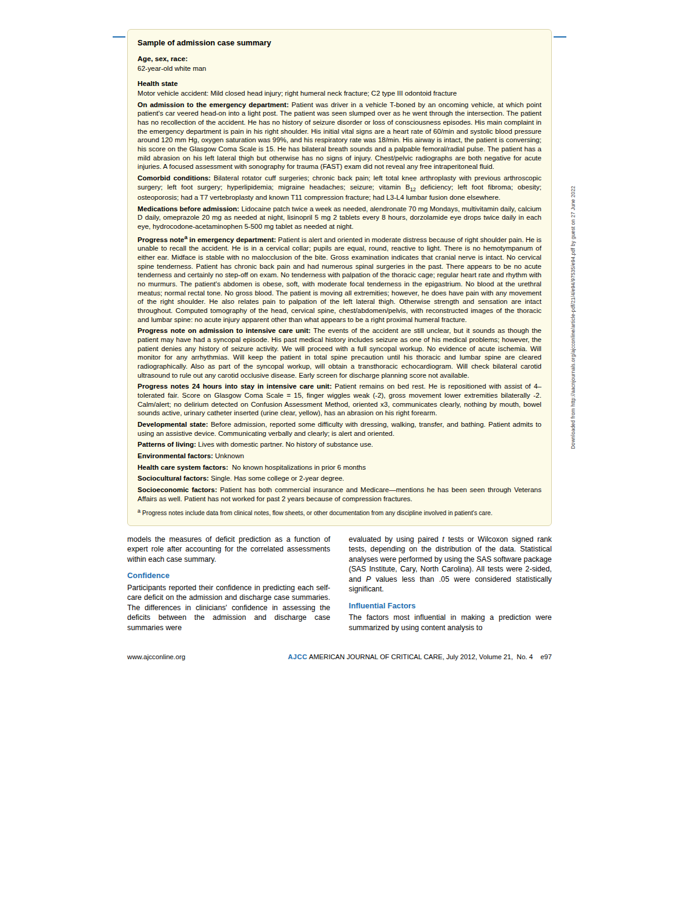Downloaded from http://aacnjournals.org/ajcconline/article-pdf/21/4/e94/97535/e94.pdf by guest on 27 June 2022
Sample of admission case summary
Age, sex, race:
62-year-old white man
Health state
Motor vehicle accident: Mild closed head injury; right humeral neck fracture; C2 type III odontoid fracture
On admission to the emergency department: Patient was driver in a vehicle T-boned by an oncoming vehicle, at which point patient's car veered head-on into a light post. The patient was seen slumped over as he went through the intersection. The patient has no recollection of the accident. He has no history of seizure disorder or loss of consciousness episodes. His main complaint in the emergency department is pain in his right shoulder. His initial vital signs are a heart rate of 60/min and systolic blood pressure around 120 mm Hg, oxygen saturation was 99%, and his respiratory rate was 18/min. His airway is intact, the patient is conversing; his score on the Glasgow Coma Scale is 15. He has bilateral breath sounds and a palpable femoral/radial pulse. The patient has a mild abrasion on his left lateral thigh but otherwise has no signs of injury. Chest/pelvic radiographs are both negative for acute injuries. A focused assessment with sonography for trauma (FAST) exam did not reveal any free intraperitoneal fluid.
Comorbid conditions: Bilateral rotator cuff surgeries; chronic back pain; left total knee arthroplasty with previous arthroscopic surgery; left foot surgery; hyperlipidemia; migraine headaches; seizure; vitamin B12 deficiency; left foot fibroma; obesity; osteoporosis; had a T7 vertebroplasty and known T11 compression fracture; had L3-L4 lumbar fusion done elsewhere.
Medications before admission: Lidocaine patch twice a week as needed, alendronate 70 mg Mondays, multivitamin daily, calcium D daily, omeprazole 20 mg as needed at night, lisinopril 5 mg 2 tablets every 8 hours, dorzolamide eye drops twice daily in each eye, hydrocodone-acetaminophen 5-500 mg tablet as needed at night.
Progress notea in emergency department: Patient is alert and oriented in moderate distress because of right shoulder pain. He is unable to recall the accident. He is in a cervical collar; pupils are equal, round, reactive to light. There is no hemotympanum of either ear. Midface is stable with no malocclusion of the bite. Gross examination indicates that cranial nerve is intact. No cervical spine tenderness. Patient has chronic back pain and had numerous spinal surgeries in the past. There appears to be no acute tenderness and certainly no step-off on exam. No tenderness with palpation of the thoracic cage; regular heart rate and rhythm with no murmurs. The patient's abdomen is obese, soft, with moderate focal tenderness in the epigastrium. No blood at the urethral meatus; normal rectal tone. No gross blood. The patient is moving all extremities; however, he does have pain with any movement of the right shoulder. He also relates pain to palpation of the left lateral thigh. Otherwise strength and sensation are intact throughout. Computed tomography of the head, cervical spine, chest/abdomen/pelvis, with reconstructed images of the thoracic and lumbar spine: no acute injury apparent other than what appears to be a right proximal humeral fracture.
Progress note on admission to intensive care unit: The events of the accident are still unclear, but it sounds as though the patient may have had a syncopal episode. His past medical history includes seizure as one of his medical problems; however, the patient denies any history of seizure activity. We will proceed with a full syncopal workup. No evidence of acute ischemia. Will monitor for any arrhythmias. Will keep the patient in total spine precaution until his thoracic and lumbar spine are cleared radiographically. Also as part of the syncopal workup, will obtain a transthoracic echocardiogram. Will check bilateral carotid ultrasound to rule out any carotid occlusive disease. Early screen for discharge planning score not available.
Progress notes 24 hours into stay in intensive care unit: Patient remains on bed rest. He is repositioned with assist of 4–tolerated fair. Score on Glasgow Coma Scale = 15, finger wiggles weak (-2), gross movement lower extremities bilaterally -2. Calm/alert; no delirium detected on Confusion Assessment Method, oriented x3, communicates clearly, nothing by mouth, bowel sounds active, urinary catheter inserted (urine clear, yellow), has an abrasion on his right forearm.
Developmental state: Before admission, reported some difficulty with dressing, walking, transfer, and bathing. Patient admits to using an assistive device. Communicating verbally and clearly; is alert and oriented.
Patterns of living: Lives with domestic partner. No history of substance use.
Environmental factors: Unknown
Health care system factors: No known hospitalizations in prior 6 months
Sociocultural factors: Single. Has some college or 2-year degree.
Socioeconomic factors: Patient has both commercial insurance and Medicare—mentions he has been seen through Veterans Affairs as well. Patient has not worked for past 2 years because of compression fractures.
a Progress notes include data from clinical notes, flow sheets, or other documentation from any discipline involved in patient's care.
models the measures of deficit prediction as a function of expert role after accounting for the correlated assessments within each case summary.
Confidence
Participants reported their confidence in predicting each self-care deficit on the admission and discharge case summaries. The differences in clinicians' confidence in assessing the deficits between the admission and discharge case summaries were
evaluated by using paired t tests or Wilcoxon signed rank tests, depending on the distribution of the data. Statistical analyses were performed by using the SAS software package (SAS Institute, Cary, North Carolina). All tests were 2-sided, and P values less than .05 were considered statistically significant.
Influential Factors
The factors most influential in making a prediction were summarized by using content analysis to
www.ajcconline.org
AJCC AMERICAN JOURNAL OF CRITICAL CARE, July 2012, Volume 21, No. 4 e97